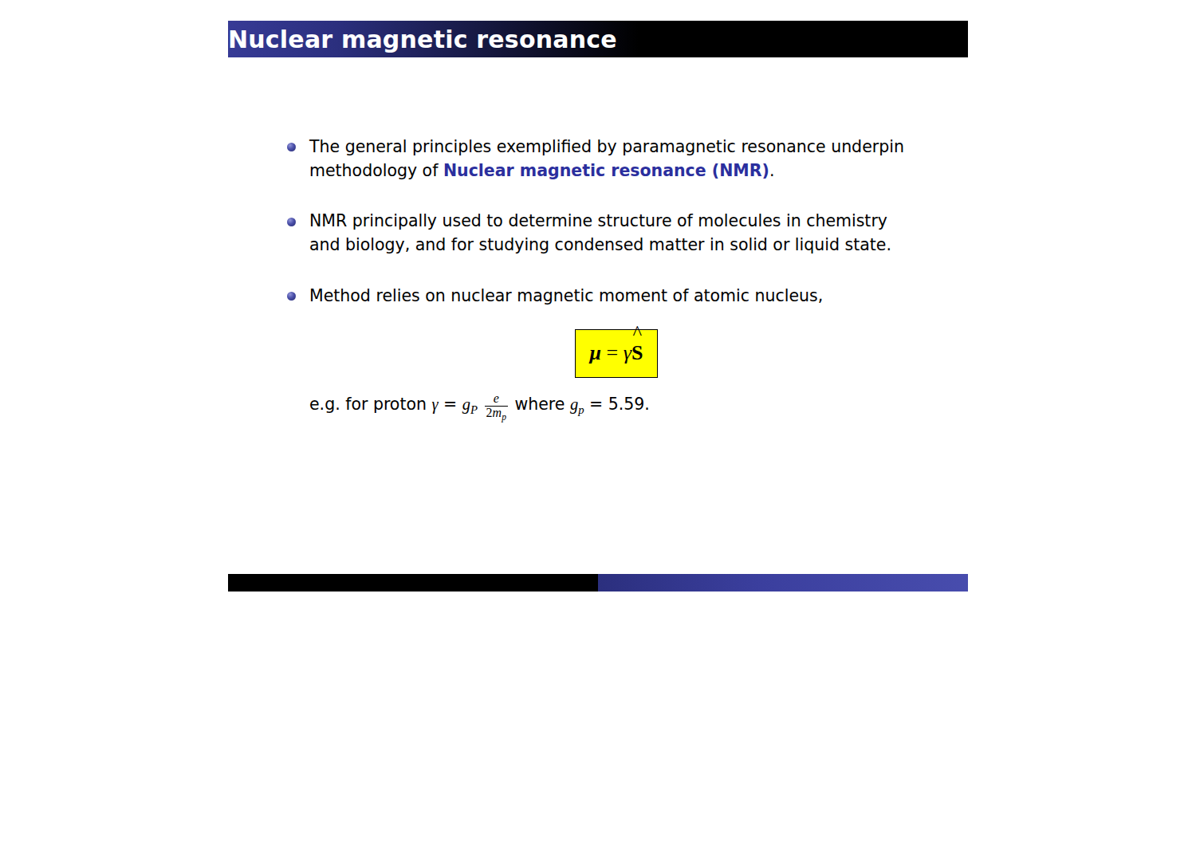Nuclear magnetic resonance
The general principles exemplified by paramagnetic resonance underpin methodology of Nuclear magnetic resonance (NMR).
NMR principally used to determine structure of molecules in chemistry and biology, and for studying condensed matter in solid or liquid state.
Method relies on nuclear magnetic moment of atomic nucleus,
μ = γ^S
e.g. for proton γ = gP e 2mp where gp = 5.59.